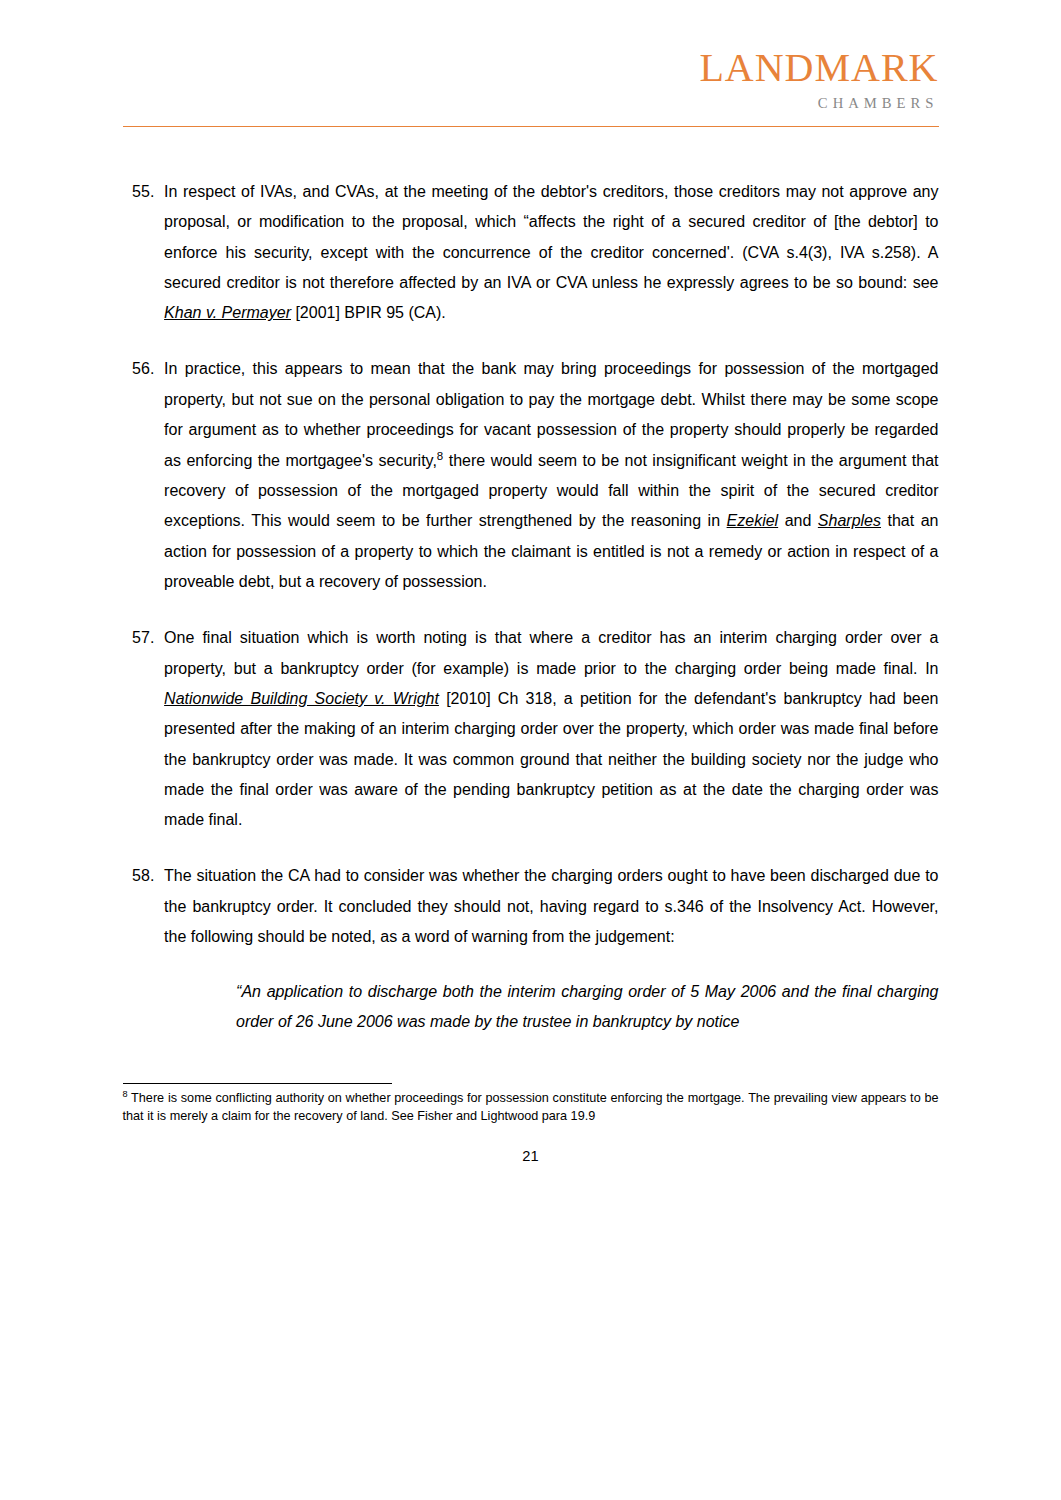LANDMARK
CHAMBERS
In respect of IVAs, and CVAs, at the meeting of the debtor's creditors, those creditors may not approve any proposal, or modification to the proposal, which “affects the right of a secured creditor of [the debtor] to enforce his security, except with the concurrence of the creditor concerned'. (CVA s.4(3), IVA s.258). A secured creditor is not therefore affected by an IVA or CVA unless he expressly agrees to be so bound: see Khan v. Permayer [2001] BPIR 95 (CA).
In practice, this appears to mean that the bank may bring proceedings for possession of the mortgaged property, but not sue on the personal obligation to pay the mortgage debt. Whilst there may be some scope for argument as to whether proceedings for vacant possession of the property should properly be regarded as enforcing the mortgagee's security,8 there would seem to be not insignificant weight in the argument that recovery of possession of the mortgaged property would fall within the spirit of the secured creditor exceptions. This would seem to be further strengthened by the reasoning in Ezekiel and Sharples that an action for possession of a property to which the claimant is entitled is not a remedy or action in respect of a proveable debt, but a recovery of possession.
One final situation which is worth noting is that where a creditor has an interim charging order over a property, but a bankruptcy order (for example) is made prior to the charging order being made final. In Nationwide Building Society v. Wright [2010] Ch 318, a petition for the defendant's bankruptcy had been presented after the making of an interim charging order over the property, which order was made final before the bankruptcy order was made. It was common ground that neither the building society nor the judge who made the final order was aware of the pending bankruptcy petition as at the date the charging order was made final.
The situation the CA had to consider was whether the charging orders ought to have been discharged due to the bankruptcy order. It concluded they should not, having regard to s.346 of the Insolvency Act. However, the following should be noted, as a word of warning from the judgement:
“An application to discharge both the interim charging order of 5 May 2006 and the final charging order of 26 June 2006 was made by the trustee in bankruptcy by notice
8 There is some conflicting authority on whether proceedings for possession constitute enforcing the mortgage. The prevailing view appears to be that it is merely a claim for the recovery of land. See Fisher and Lightwood para 19.9
21